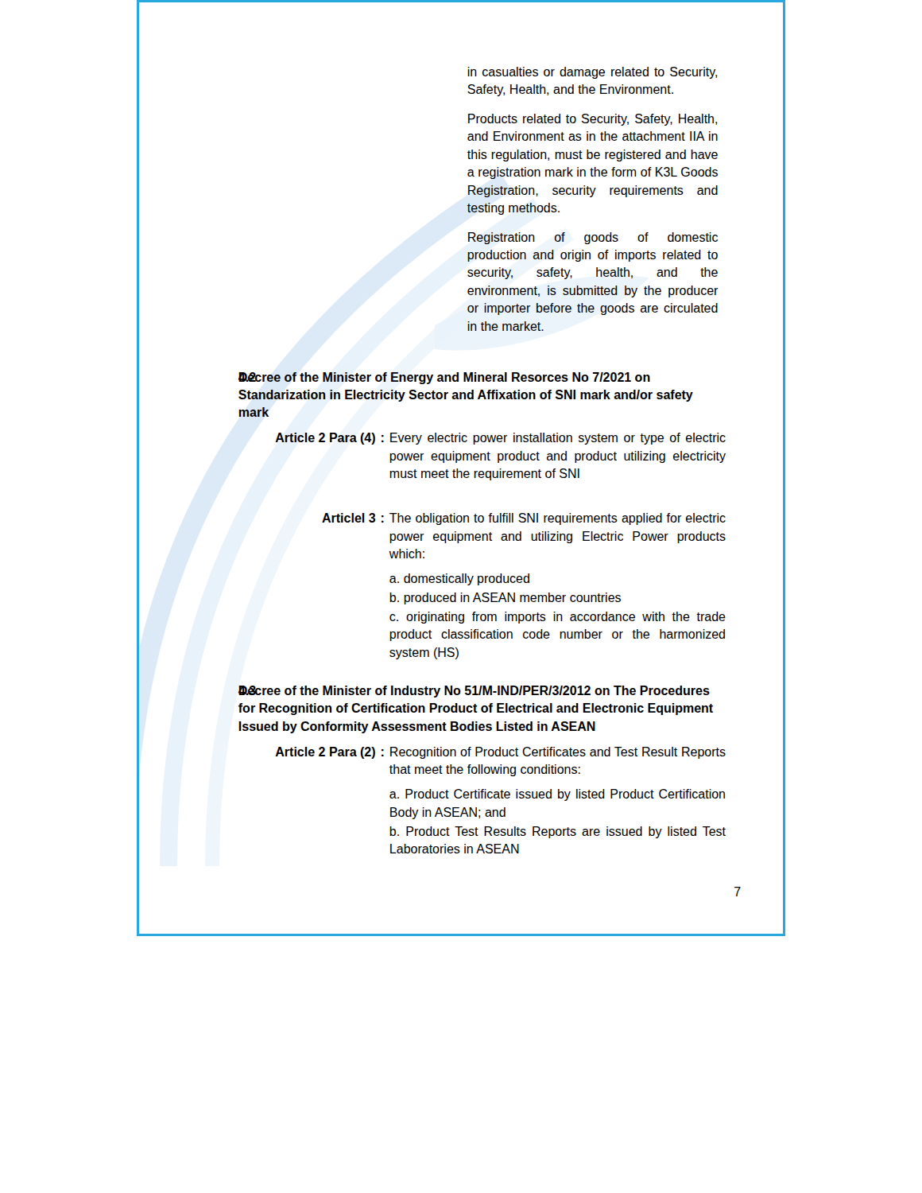in casualties or damage related to Security, Safety, Health, and the Environment.
Products related to Security, Safety, Health, and Environment as in the attachment IIA in this regulation, must be registered and have a registration mark in the form of K3L Goods Registration, security requirements and testing methods.
Registration of goods of domestic production and origin of imports related to security, safety, health, and the environment, is submitted by the producer or importer before the goods are circulated in the market.
4.2
Decree of the Minister of Energy and Mineral Resorces No 7/2021 on Standarization in Electricity Sector and Affixation of SNI mark and/or safety mark
| Article 2 Para (4) | : | Every electric power installation system or type of electric power equipment product and product utilizing electricity must meet the requirement of SNI |
| Articlel 3 | : | The obligation to fulfill SNI requirements applied for electric power equipment and utilizing Electric Power products which: a. domestically produced b. produced in ASEAN member countries c. originating from imports in accordance with the trade product classification code number or the harmonized system (HS) |
4.3
Decree of the Minister of Industry No 51/M-IND/PER/3/2012 on The Procedures for Recognition of Certification Product of Electrical and Electronic Equipment Issued by Conformity Assessment Bodies Listed in ASEAN
| Article 2 Para (2) | : | Recognition of Product Certificates and Test Result Reports that meet the following conditions: a. Product Certificate issued by listed Product Certification Body in ASEAN; and b. Product Test Results Reports are issued by listed Test Laboratories in ASEAN |
7